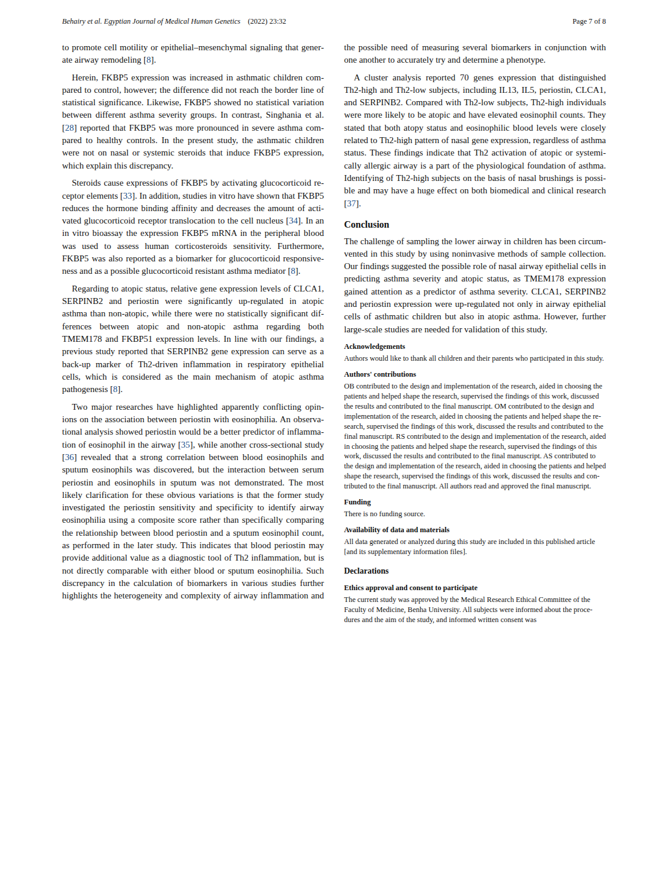Behairy et al. Egyptian Journal of Medical Human Genetics (2022) 23:32
Page 7 of 8
to promote cell motility or epithelial–mesenchymal signaling that generate airway remodeling [8].
Herein, FKBP5 expression was increased in asthmatic children compared to control, however; the difference did not reach the border line of statistical significance. Likewise, FKBP5 showed no statistical variation between different asthma severity groups. In contrast, Singhania et al. [28] reported that FKBP5 was more pronounced in severe asthma compared to healthy controls. In the present study, the asthmatic children were not on nasal or systemic steroids that induce FKBP5 expression, which explain this discrepancy.
Steroids cause expressions of FKBP5 by activating glucocorticoid receptor elements [33]. In addition, studies in vitro have shown that FKBP5 reduces the hormone binding affinity and decreases the amount of activated glucocorticoid receptor translocation to the cell nucleus [34]. In an in vitro bioassay the expression FKBP5 mRNA in the peripheral blood was used to assess human corticosteroids sensitivity. Furthermore, FKBP5 was also reported as a biomarker for glucocorticoid responsiveness and as a possible glucocorticoid resistant asthma mediator [8].
Regarding to atopic status, relative gene expression levels of CLCA1, SERPINB2 and periostin were significantly up-regulated in atopic asthma than non-atopic, while there were no statistically significant differences between atopic and non-atopic asthma regarding both TMEM178 and FKBP51 expression levels. In line with our findings, a previous study reported that SERPINB2 gene expression can serve as a back-up marker of Th2-driven inflammation in respiratory epithelial cells, which is considered as the main mechanism of atopic asthma pathogenesis [8].
Two major researches have highlighted apparently conflicting opinions on the association between periostin with eosinophilia. An observational analysis showed periostin would be a better predictor of inflammation of eosinophil in the airway [35], while another cross-sectional study [36] revealed that a strong correlation between blood eosinophils and sputum eosinophils was discovered, but the interaction between serum periostin and eosinophils in sputum was not demonstrated. The most likely clarification for these obvious variations is that the former study investigated the periostin sensitivity and specificity to identify airway eosinophilia using a composite score rather than specifically comparing the relationship between blood periostin and a sputum eosinophil count, as performed in the later study. This indicates that blood periostin may provide additional value as a diagnostic tool of Th2 inflammation, but is not directly comparable with either blood or sputum eosinophilia. Such discrepancy in the calculation of biomarkers in various studies further highlights the heterogeneity and complexity of airway inflammation and the possible need of measuring several biomarkers in conjunction with one another to accurately try and determine a phenotype.
A cluster analysis reported 70 genes expression that distinguished Th2-high and Th2-low subjects, including IL13, IL5, periostin, CLCA1, and SERPINB2. Compared with Th2-low subjects, Th2-high individuals were more likely to be atopic and have elevated eosinophil counts. They stated that both atopy status and eosinophilic blood levels were closely related to Th2-high pattern of nasal gene expression, regardless of asthma status. These findings indicate that Th2 activation of atopic or systemically allergic airway is a part of the physiological foundation of asthma. Identifying of Th2-high subjects on the basis of nasal brushings is possible and may have a huge effect on both biomedical and clinical research [37].
Conclusion
The challenge of sampling the lower airway in children has been circumvented in this study by using noninvasive methods of sample collection. Our findings suggested the possible role of nasal airway epithelial cells in predicting asthma severity and atopic status, as TMEM178 expression gained attention as a predictor of asthma severity. CLCA1, SERPINB2 and periostin expression were up-regulated not only in airway epithelial cells of asthmatic children but also in atopic asthma. However, further large-scale studies are needed for validation of this study.
Acknowledgements
Authors would like to thank all children and their parents who participated in this study.
Authors' contributions
OB contributed to the design and implementation of the research, aided in choosing the patients and helped shape the research, supervised the findings of this work, discussed the results and contributed to the final manuscript. OM contributed to the design and implementation of the research, aided in choosing the patients and helped shape the research, supervised the findings of this work, discussed the results and contributed to the final manuscript. RS contributed to the design and implementation of the research, aided in choosing the patients and helped shape the research, supervised the findings of this work, discussed the results and contributed to the final manuscript. AS contributed to the design and implementation of the research, aided in choosing the patients and helped shape the research, supervised the findings of this work, discussed the results and contributed to the final manuscript. All authors read and approved the final manuscript.
Funding
There is no funding source.
Availability of data and materials
All data generated or analyzed during this study are included in this published article [and its supplementary information files].
Declarations
Ethics approval and consent to participate
The current study was approved by the Medical Research Ethical Committee of the Faculty of Medicine, Benha University. All subjects were informed about the procedures and the aim of the study, and informed written consent was